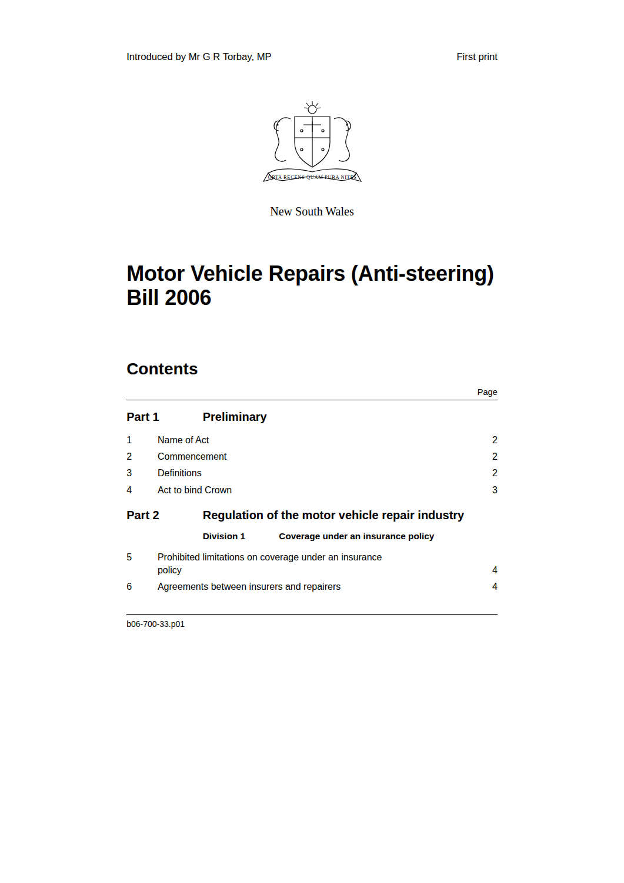Introduced by Mr G R Torbay, MP First print
ORTA RECENS QUAM PURA NITES
New South Wales
Motor Vehicle Repairs (Anti-steering)Bill 2006
Contents
Page
Part 1
Preliminary
| 1 | Name of Act | 2 |
| 2 | Commencement | 2 |
| 3 | Definitions | 2 |
| 4 | Act to bind Crown | 3 |
Part 2
Regulation of the motor vehicle repair industry
Division 1
Coverage under an insurance policy
| 5 | Prohibited limitations on coverage under an insurance policy | 4 |
| 6 | Agreements between insurers and repairers | 4 |
b06-700-33.p01